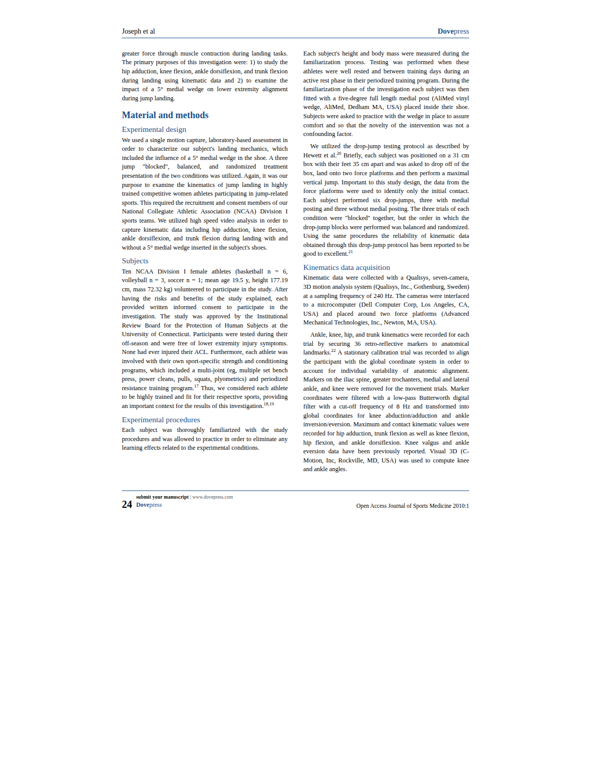Joseph et al
Dove press
greater force through muscle contraction during landing tasks. The primary purposes of this investigation were: 1) to study the hip adduction, knee flexion, ankle dorsiflexion, and trunk flexion during landing using kinematic data and 2) to examine the impact of a 5° medial wedge on lower extremity alignment during jump landing.
Material and methods
Experimental design
We used a single motion capture, laboratory-based assessment in order to characterize our subject's landing mechanics, which included the influence of a 5° medial wedge in the shoe. A three jump "blocked", balanced, and randomized treatment presentation of the two conditions was utilized. Again, it was our purpose to examine the kinematics of jump landing in highly trained competitive women athletes participating in jump-related sports. This required the recruitment and consent members of our National Collegiate Athletic Association (NCAA) Division I sports teams. We utilized high speed video analysis in order to capture kinematic data including hip adduction, knee flexion, ankle dorsiflexion, and trunk flexion during landing with and without a 5° medial wedge inserted in the subject's shoes.
Subjects
Ten NCAA Division I female athletes (basketball n = 6, volleyball n = 3, soccer n = 1; mean age 19.5 y, height 177.19 cm, mass 72.32 kg) volunteered to participate in the study. After having the risks and benefits of the study explained, each provided written informed consent to participate in the investigation. The study was approved by the Institutional Review Board for the Protection of Human Subjects at the University of Connecticut. Participants were tested during their off-season and were free of lower extremity injury symptoms. None had ever injured their ACL. Furthermore, each athlete was involved with their own sport-specific strength and conditioning programs, which included a multi-joint (eg, multiple set bench press, power cleans, pulls, squats, plyometrics) and periodized resistance training program.17 Thus, we considered each athlete to be highly trained and fit for their respective sports, providing an important context for the results of this investigation.18,19
Experimental procedures
Each subject was thoroughly familiarized with the study procedures and was allowed to practice in order to eliminate any learning effects related to the experimental conditions.
Each subject's height and body mass were measured during the familiarization process. Testing was performed when these athletes were well rested and between training days during an active rest phase in their periodized training program. During the familiarization phase of the investigation each subject was then fitted with a five-degree full length medial post (AliMed vinyl wedge, AliMed, Dedham MA, USA) placed inside their shoe. Subjects were asked to practice with the wedge in place to assure comfort and so that the novelty of the intervention was not a confounding factor.
We utilized the drop-jump testing protocol as described by Hewett et al.20 Briefly, each subject was positioned on a 31 cm box with their feet 35 cm apart and was asked to drop off of the box, land onto two force platforms and then perform a maximal vertical jump. Important to this study design, the data from the force platforms were used to identify only the initial contact. Each subject performed six drop-jumps, three with medial posting and three without medial posting. The three trials of each condition were "blocked" together, but the order in which the drop-jump blocks were performed was balanced and randomized. Using the same procedures the reliability of kinematic data obtained through this drop-jump protocol has been reported to be good to excellent.21
Kinematics data acquisition
Kinematic data were collected with a Qualisys, seven-camera, 3D motion analysis system (Qualisys, Inc., Gothenburg, Sweden) at a sampling frequency of 240 Hz. The cameras were interfaced to a microcomputer (Dell Computer Corp, Los Angeles, CA, USA) and placed around two force platforms (Advanced Mechanical Technologies, Inc., Newton, MA, USA).
Ankle, knee, hip, and trunk kinematics were recorded for each trial by securing 36 retro-reflective markers to anatomical landmarks.22 A stationary calibration trial was recorded to align the participant with the global coordinate system in order to account for individual variability of anatomic alignment. Markers on the iliac spine, greater trochanters, medial and lateral ankle, and knee were removed for the movement trials. Marker coordinates were filtered with a low-pass Butterworth digital filter with a cut-off frequency of 8 Hz and transformed into global coordinates for knee abduction/adduction and ankle inversion/eversion. Maximum and contact kinematic values were recorded for hip adduction, trunk flexion as well as knee flexion, hip flexion, and ankle dorsiflexion. Knee valgus and ankle eversion data have been previously reported. Visual 3D (C-Motion, Inc, Rockville, MD, USA) was used to compute knee and ankle angles.
24
submit your manuscript | www.dovepress.com Dovepress
Open Access Journal of Sports Medicine 2010:1